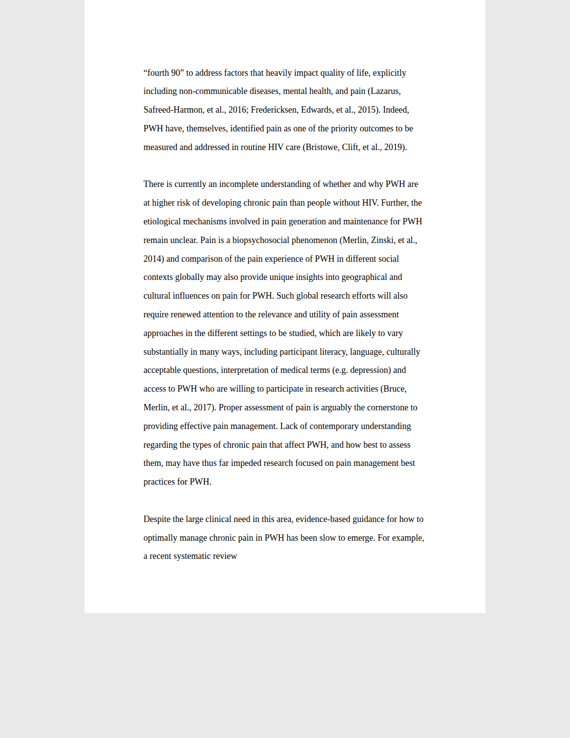“fourth 90” to address factors that heavily impact quality of life, explicitly including non-communicable diseases, mental health, and pain (Lazarus, Safreed-Harmon, et al., 2016; Fredericksen, Edwards, et al., 2015). Indeed, PWH have, themselves, identified pain as one of the priority outcomes to be measured and addressed in routine HIV care (Bristowe, Clift, et al., 2019).
There is currently an incomplete understanding of whether and why PWH are at higher risk of developing chronic pain than people without HIV. Further, the etiological mechanisms involved in pain generation and maintenance for PWH remain unclear. Pain is a biopsychosocial phenomenon (Merlin, Zinski, et al., 2014) and comparison of the pain experience of PWH in different social contexts globally may also provide unique insights into geographical and cultural influences on pain for PWH. Such global research efforts will also require renewed attention to the relevance and utility of pain assessment approaches in the different settings to be studied, which are likely to vary substantially in many ways, including participant literacy, language, culturally acceptable questions, interpretation of medical terms (e.g. depression) and access to PWH who are willing to participate in research activities (Bruce, Merlin, et al., 2017). Proper assessment of pain is arguably the cornerstone to providing effective pain management. Lack of contemporary understanding regarding the types of chronic pain that affect PWH, and how best to assess them, may have thus far impeded research focused on pain management best practices for PWH.
Despite the large clinical need in this area, evidence-based guidance for how to optimally manage chronic pain in PWH has been slow to emerge. For example, a recent systematic review